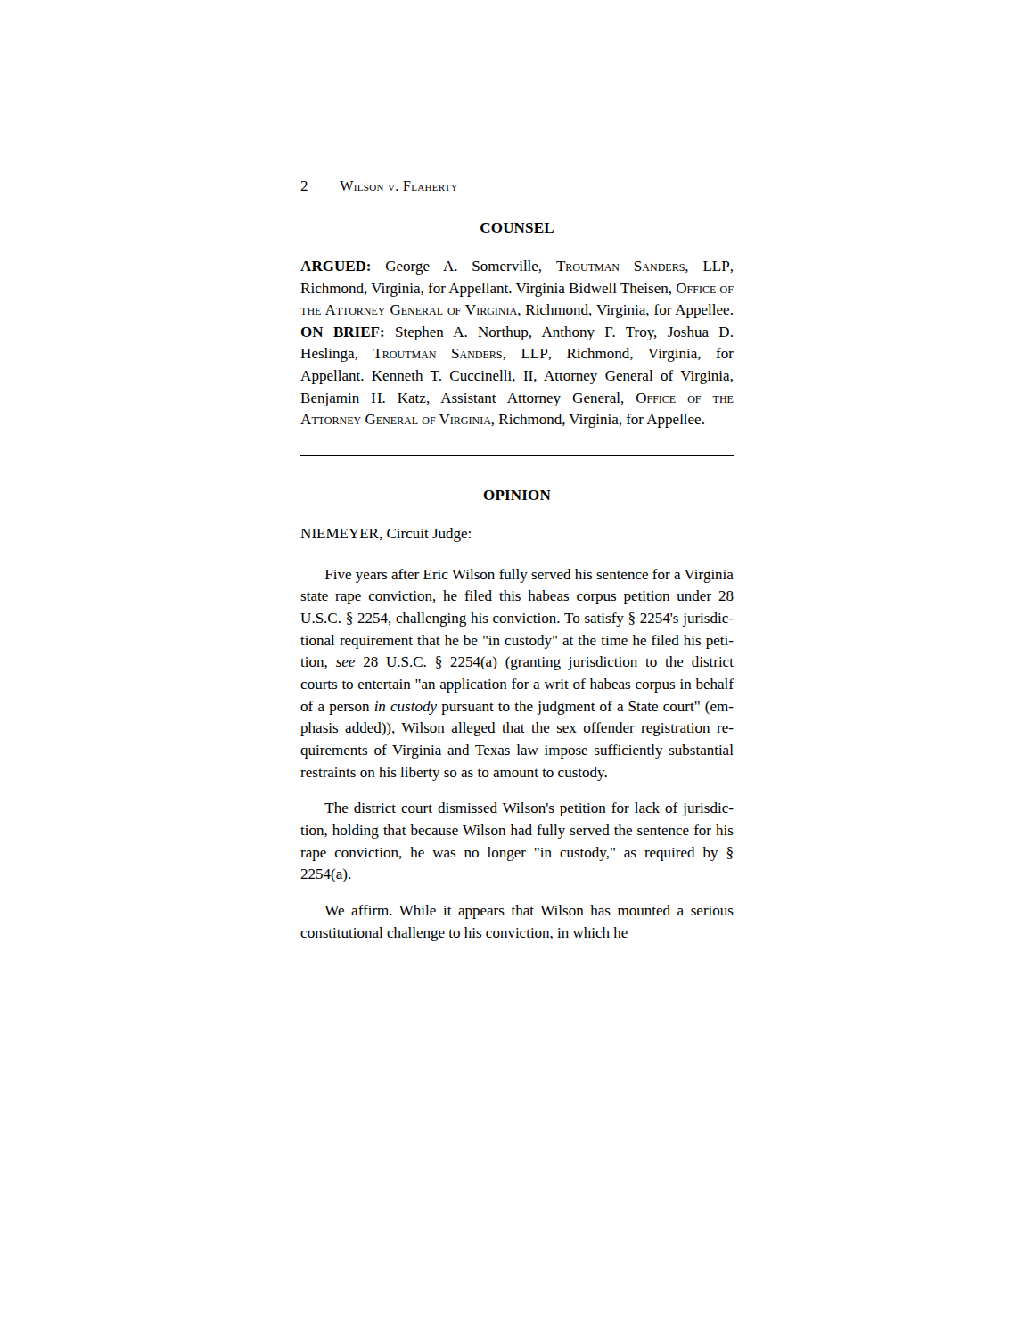2 Wilson v. Flaherty
COUNSEL
ARGUED: George A. Somerville, Troutman Sanders, LLP, Richmond, Virginia, for Appellant. Virginia Bidwell Theisen, Office of the Attorney General of Virginia, Richmond, Virginia, for Appellee. ON BRIEF: Stephen A. Northup, Anthony F. Troy, Joshua D. Heslinga, Troutman Sanders, LLP, Richmond, Virginia, for Appellant. Kenneth T. Cuccinelli, II, Attorney General of Virginia, Benjamin H. Katz, Assistant Attorney General, Office of the Attorney General of Virginia, Richmond, Virginia, for Appellee.
OPINION
NIEMEYER, Circuit Judge:
Five years after Eric Wilson fully served his sentence for a Virginia state rape conviction, he filed this habeas corpus petition under 28 U.S.C. § 2254, challenging his conviction. To satisfy § 2254's jurisdictional requirement that he be "in custody" at the time he filed his petition, see 28 U.S.C. § 2254(a) (granting jurisdiction to the district courts to entertain "an application for a writ of habeas corpus in behalf of a person in custody pursuant to the judgment of a State court" (emphasis added)), Wilson alleged that the sex offender registration requirements of Virginia and Texas law impose sufficiently substantial restraints on his liberty so as to amount to custody.
The district court dismissed Wilson's petition for lack of jurisdiction, holding that because Wilson had fully served the sentence for his rape conviction, he was no longer "in custody," as required by § 2254(a).
We affirm. While it appears that Wilson has mounted a serious constitutional challenge to his conviction, in which he